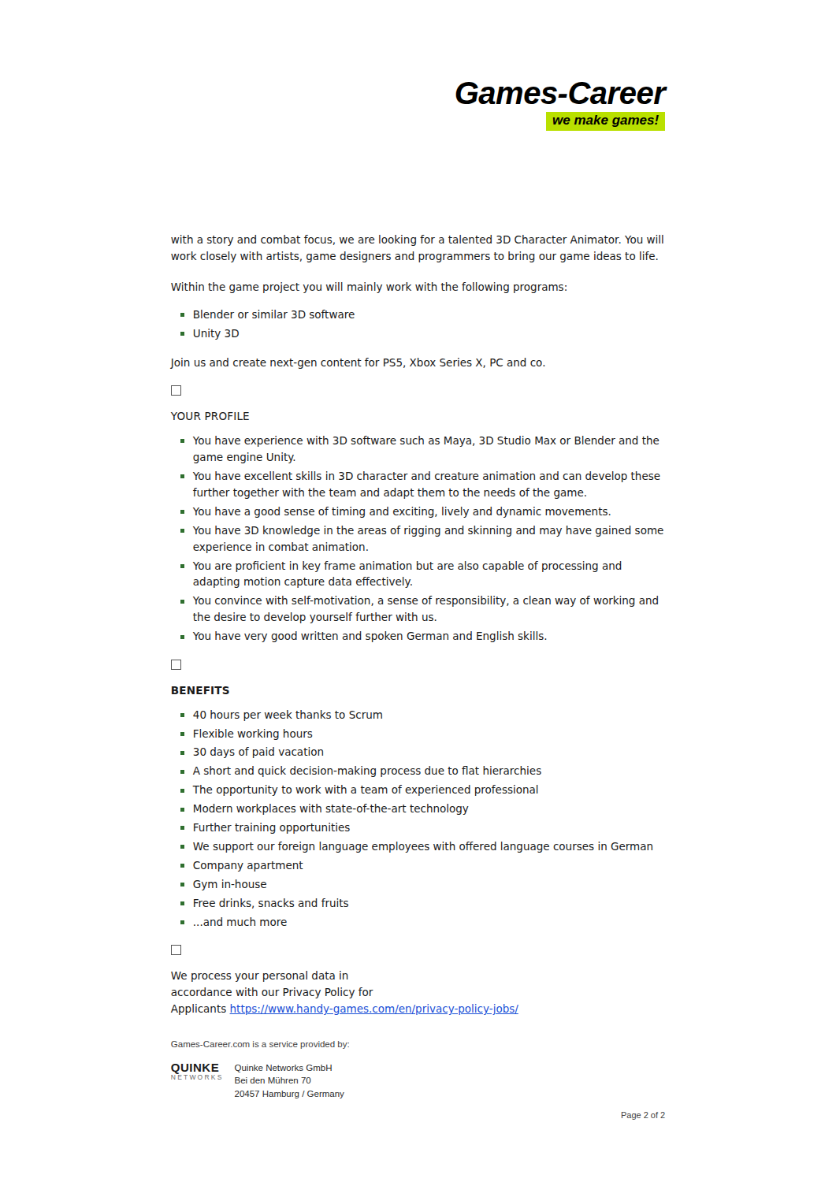Games-Career
we make games!
with a story and combat focus, we are looking for a talented 3D Character Animator. You will work closely with artists, game designers and programmers to bring our game ideas to life.
Within the game project you will mainly work with the following programs:
Blender or similar 3D software
Unity 3D
Join us and create next-gen content for PS5, Xbox Series X, PC and co.
YOUR PROFILE
You have experience with 3D software such as Maya, 3D Studio Max or Blender and the game engine Unity.
You have excellent skills in 3D character and creature animation and can develop these further together with the team and adapt them to the needs of the game.
You have a good sense of timing and exciting, lively and dynamic movements.
You have 3D knowledge in the areas of rigging and skinning and may have gained some experience in combat animation.
You are proficient in key frame animation but are also capable of processing and adapting motion capture data effectively.
You convince with self-motivation, a sense of responsibility, a clean way of working and the desire to develop yourself further with us.
You have very good written and spoken German and English skills.
BENEFITS
40 hours per week thanks to Scrum
Flexible working hours
30 days of paid vacation
A short and quick decision-making process due to flat hierarchies
The opportunity to work with a team of experienced professional
Modern workplaces with state-of-the-art technology
Further training opportunities
We support our foreign language employees with offered language courses in German
Company apartment
Gym in-house
Free drinks, snacks and fruits
...and much more
We process your personal data in
accordance with our Privacy Policy for
Applicants https://www.handy-games.com/en/privacy-policy-jobs/
Games-Career.com is a service provided by:
QUINKE
NETWORKS
Quinke Networks GmbH
Bei den Mühren 70
20457 Hamburg / Germany
Page 2 of 2